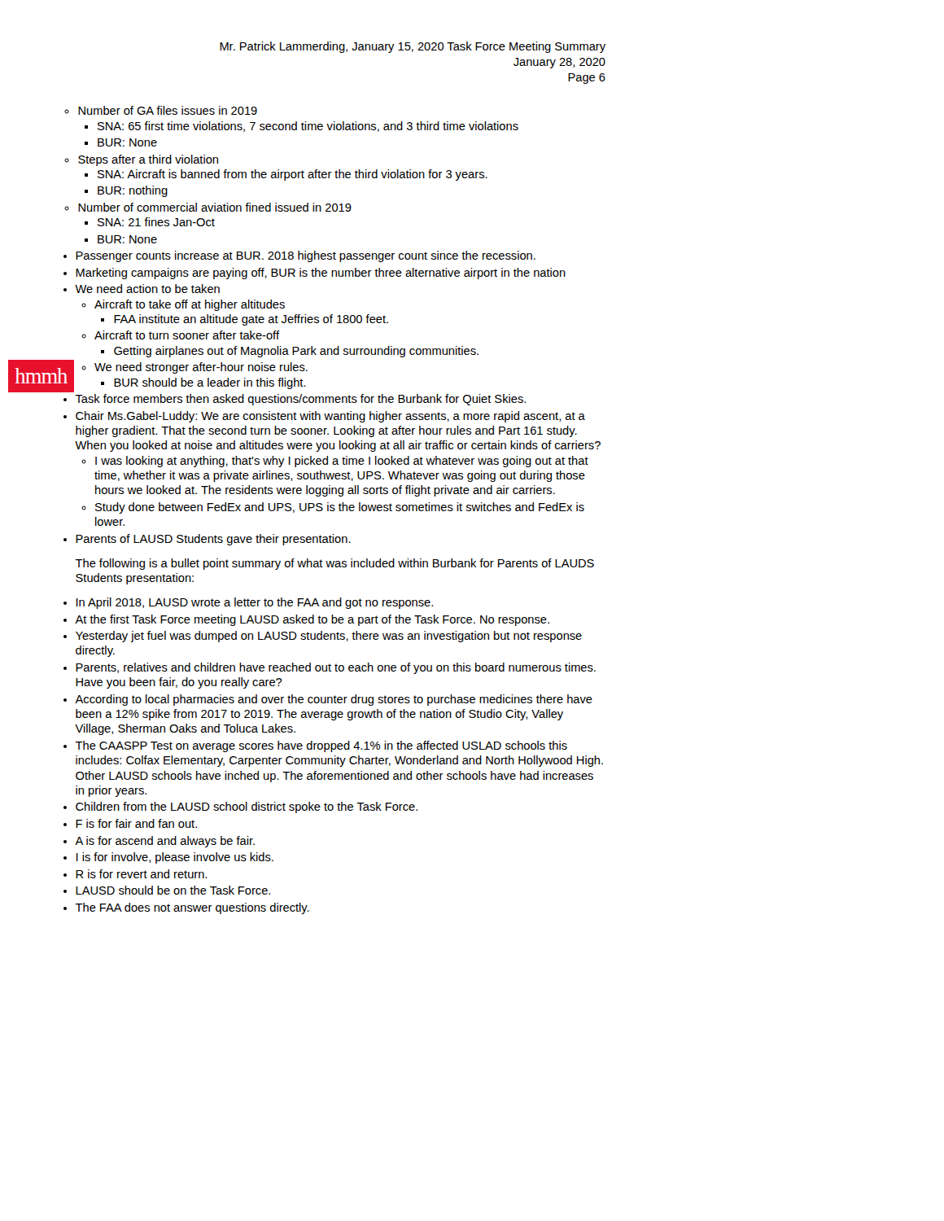Mr. Patrick Lammerding, January 15, 2020 Task Force Meeting Summary
January 28, 2020
Page 6
hmmh
Number of GA files issues in 2019
SNA: 65 first time violations, 7 second time violations, and 3 third time violations
BUR: None
Steps after a third violation
SNA: Aircraft is banned from the airport after the third violation for 3 years.
BUR: nothing
Number of commercial aviation fined issued in 2019
SNA: 21 fines Jan-Oct
BUR: None
Passenger counts increase at BUR. 2018 highest passenger count since the recession.
Marketing campaigns are paying off, BUR is the number three alternative airport in the nation
We need action to be taken
Aircraft to take off at higher altitudes
FAA institute an altitude gate at Jeffries of 1800 feet.
Aircraft to turn sooner after take-off
Getting airplanes out of Magnolia Park and surrounding communities.
We need stronger after-hour noise rules.
BUR should be a leader in this flight.
Task force members then asked questions/comments for the Burbank for Quiet Skies.
Chair Ms.Gabel-Luddy: We are consistent with wanting higher assents, a more rapid ascent, at a higher gradient. That the second turn be sooner. Looking at after hour rules and Part 161 study. When you looked at noise and altitudes were you looking at all air traffic or certain kinds of carriers?
I was looking at anything, that's why I picked a time I looked at whatever was going out at that time, whether it was a private airlines, southwest, UPS. Whatever was going out during those hours we looked at. The residents were logging all sorts of flight private and air carriers.
Study done between FedEx and UPS, UPS is the lowest sometimes it switches and FedEx is lower.
Parents of LAUSD Students gave their presentation.
The following is a bullet point summary of what was included within Burbank for Parents of LAUDS Students presentation:
In April 2018, LAUSD wrote a letter to the FAA and got no response.
At the first Task Force meeting LAUSD asked to be a part of the Task Force. No response.
Yesterday jet fuel was dumped on LAUSD students, there was an investigation but not response directly.
Parents, relatives and children have reached out to each one of you on this board numerous times. Have you been fair, do you really care?
According to local pharmacies and over the counter drug stores to purchase medicines there have been a 12% spike from 2017 to 2019. The average growth of the nation of Studio City, Valley Village, Sherman Oaks and Toluca Lakes.
The CAASPP Test on average scores have dropped 4.1% in the affected USLAD schools this includes: Colfax Elementary, Carpenter Community Charter, Wonderland and North Hollywood High. Other LAUSD schools have inched up. The aforementioned and other schools have had increases in prior years.
Children from the LAUSD school district spoke to the Task Force.
F is for fair and fan out.
A is for ascend and always be fair.
I is for involve, please involve us kids.
R is for revert and return.
LAUSD should be on the Task Force.
The FAA does not answer questions directly.